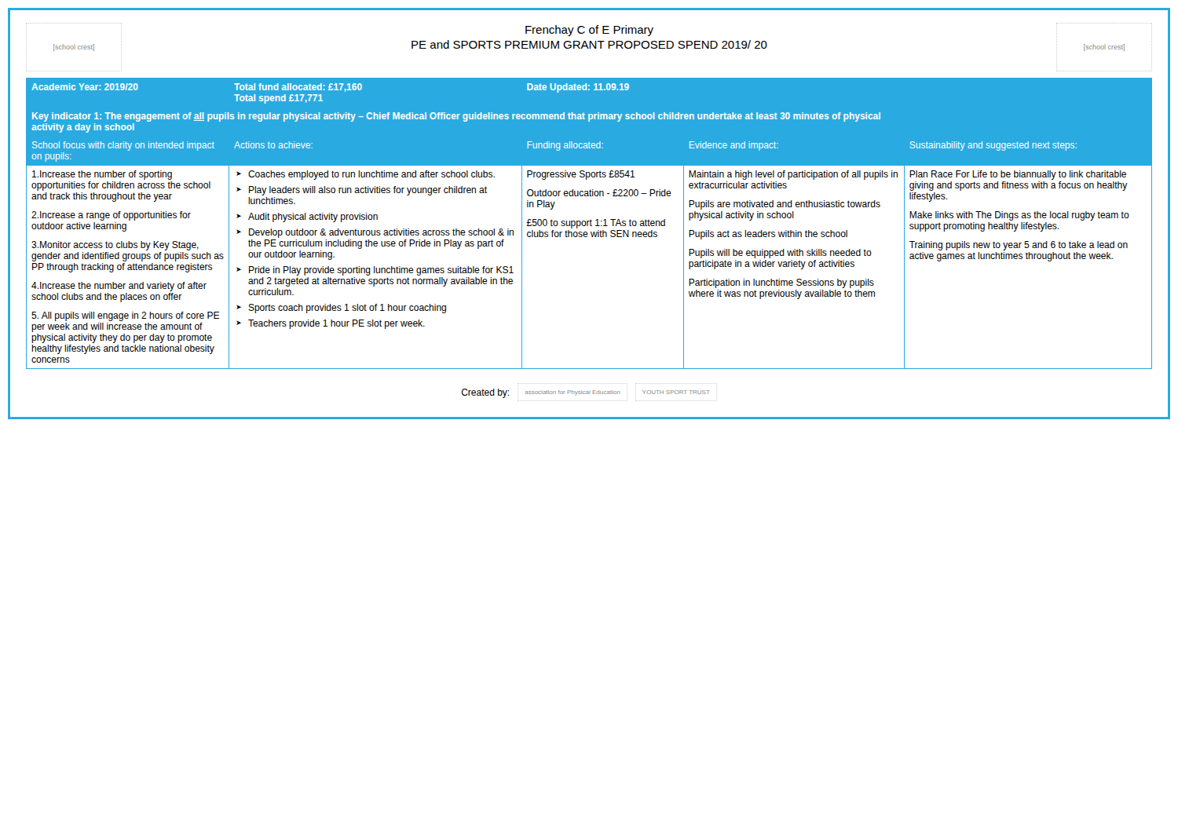[school crest]
[school crest]
Frenchay C of E Primary
PE and SPORTS PREMIUM GRANT PROPOSED SPEND 2019/ 20
| Academic Year: 2019/20 | Total fund allocated: £17,160 Total spend £17,771 | Date Updated: 11.09.19 | |
| Key indicator 1: The engagement of all pupils in regular physical activity – Chief Medical Officer guidelines recommend that primary school children undertake at least 30 minutes of physical activity a day in school | |
| School focus with clarity on intended impact on pupils: | Actions to achieve: | Funding allocated: | Evidence and impact: | Sustainability and suggested next steps: |
| 1.Increase the number of sporting opportunities for children across the school and track this throughout the year 2.Increase a range of opportunities for outdoor active learning 3.Monitor access to clubs by Key Stage, gender and identified groups of pupils such as PP through tracking of attendance registers 4.Increase the number and variety of after school clubs and the places on offer 5. All pupils will engage in 2 hours of core PE per week and will increase the amount of physical activity they do per day to promote healthy lifestyles and tackle national obesity concerns | Coaches employed to run lunchtime and after school clubs. Play leaders will also run activities for younger children at lunchtimes. Audit physical activity provision Develop outdoor & adventurous activities across the school & in the PE curriculum including the use of Pride in Play as part of our outdoor learning. Pride in Play provide sporting lunchtime games suitable for KS1 and 2 targeted at alternative sports not normally available in the curriculum. Sports coach provides 1 slot of 1 hour coaching Teachers provide 1 hour PE slot per week. | Progressive Sports £8541 Outdoor education - £2200 – Pride in Play £500 to support 1:1 TAs to attend clubs for those with SEN needs | Maintain a high level of participation of all pupils in extracurricular activities Pupils are motivated and enthusiastic towards physical activity in school Pupils act as leaders within the school Pupils will be equipped with skills needed to participate in a wider variety of activities Participation in lunchtime Sessions by pupils where it was not previously available to them | Plan Race For Life to be biannually to link charitable giving and sports and fitness with a focus on healthy lifestyles. Make links with The Dings as the local rugby team to support promoting healthy lifestyles. Training pupils new to year 5 and 6 to take a lead on active games at lunchtimes throughout the week. |
Created by: association for Physical Education YOUTH SPORT TRUST